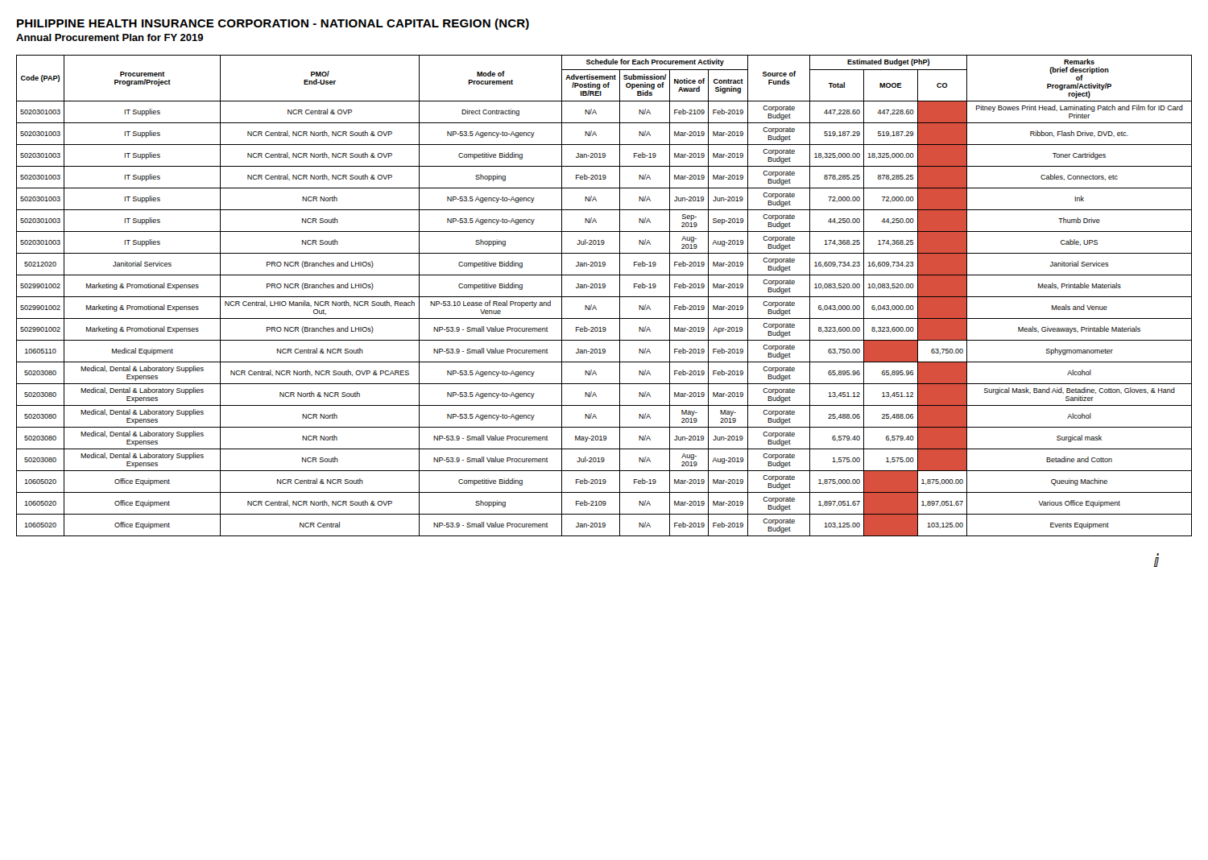PHILIPPINE HEALTH INSURANCE CORPORATION - NATIONAL CAPITAL REGION (NCR)
Annual Procurement Plan for FY 2019
| Code (PAP) | Procurement Program/Project | PMO/ End-User | Mode of Procurement | Schedule for Each Procurement Activity | Source of Funds | Estimated Budget (PhP) | Remarks (brief description of Program/Activity/P roject) |
| --- | --- | --- | --- | --- | --- | --- | --- |
| Advertisement /Posting of IB/REI | Submission/ Opening of Bids | Notice of Award | Contract Signing | Total | MOOE | CO |
| 5020301003 | IT Supplies | NCR Central & OVP | Direct Contracting | N/A | N/A | Feb-2109 | Feb-2019 | Corporate Budget | 447,228.60 | 447,228.60 | | Pitney Bowes Print Head, Laminating Patch and Film for ID Card Printer |
| 5020301003 | IT Supplies | NCR Central, NCR North, NCR South & OVP | NP-53.5 Agency-to-Agency | N/A | N/A | Mar-2019 | Mar-2019 | Corporate Budget | 519,187.29 | 519,187.29 | | Ribbon, Flash Drive, DVD, etc. |
| 5020301003 | IT Supplies | NCR Central, NCR North, NCR South & OVP | Competitive Bidding | Jan-2019 | Feb-19 | Mar-2019 | Mar-2019 | Corporate Budget | 18,325,000.00 | 18,325,000.00 | | Toner Cartridges |
| 5020301003 | IT Supplies | NCR Central, NCR North, NCR South & OVP | Shopping | Feb-2019 | N/A | Mar-2019 | Mar-2019 | Corporate Budget | 878,285.25 | 878,285.25 | | Cables, Connectors, etc |
| 5020301003 | IT Supplies | NCR North | NP-53.5 Agency-to-Agency | N/A | N/A | Jun-2019 | Jun-2019 | Corporate Budget | 72,000.00 | 72,000.00 | | Ink |
| 5020301003 | IT Supplies | NCR South | NP-53.5 Agency-to-Agency | N/A | N/A | Sep-2019 | Sep-2019 | Corporate Budget | 44,250.00 | 44,250.00 | | Thumb Drive |
| 5020301003 | IT Supplies | NCR South | Shopping | Jul-2019 | N/A | Aug-2019 | Aug-2019 | Corporate Budget | 174,368.25 | 174,368.25 | | Cable, UPS |
| 50212020 | Janitorial Services | PRO NCR (Branches and LHIOs) | Competitive Bidding | Jan-2019 | Feb-19 | Feb-2019 | Mar-2019 | Corporate Budget | 16,609,734.23 | 16,609,734.23 | | Janitorial Services |
| 5029901002 | Marketing & Promotional Expenses | PRO NCR (Branches and LHIOs) | Competitive Bidding | Jan-2019 | Feb-19 | Feb-2019 | Mar-2019 | Corporate Budget | 10,083,520.00 | 10,083,520.00 | | Meals, Printable Materials |
| 5029901002 | Marketing & Promotional Expenses | NCR Central, LHIO Manila, NCR North, NCR South, Reach Out, | NP-53.10 Lease of Real Property and Venue | N/A | N/A | Feb-2019 | Mar-2019 | Corporate Budget | 6,043,000.00 | 6,043,000.00 | | Meals and Venue |
| 5029901002 | Marketing & Promotional Expenses | PRO NCR (Branches and LHIOs) | NP-53.9 - Small Value Procurement | Feb-2019 | N/A | Mar-2019 | Apr-2019 | Corporate Budget | 8,323,600.00 | 8,323,600.00 | | Meals, Giveaways, Printable Materials |
| 10605110 | Medical Equipment | NCR Central & NCR South | NP-53.9 - Small Value Procurement | Jan-2019 | N/A | Feb-2019 | Feb-2019 | Corporate Budget | 63,750.00 | | 63,750.00 | Sphygmomanometer |
| 50203080 | Medical, Dental & Laboratory Supplies Expenses | NCR Central, NCR North, NCR South, OVP & PCARES | NP-53.5 Agency-to-Agency | N/A | N/A | Feb-2019 | Feb-2019 | Corporate Budget | 65,895.96 | 65,895.96 | | Alcohol |
| 50203080 | Medical, Dental & Laboratory Supplies Expenses | NCR North & NCR South | NP-53.5 Agency-to-Agency | N/A | N/A | Mar-2019 | Mar-2019 | Corporate Budget | 13,451.12 | 13,451.12 | | Surgical Mask, Band Aid, Betadine, Cotton, Gloves, & Hand Sanitizer |
| 50203080 | Medical, Dental & Laboratory Supplies Expenses | NCR North | NP-53.5 Agency-to-Agency | N/A | N/A | May-2019 | May-2019 | Corporate Budget | 25,488.06 | 25,488.06 | | Alcohol |
| 50203080 | Medical, Dental & Laboratory Supplies Expenses | NCR North | NP-53.9 - Small Value Procurement | May-2019 | N/A | Jun-2019 | Jun-2019 | Corporate Budget | 6,579.40 | 6,579.40 | | Surgical mask |
| 50203080 | Medical, Dental & Laboratory Supplies Expenses | NCR South | NP-53.9 - Small Value Procurement | Jul-2019 | N/A | Aug-2019 | Aug-2019 | Corporate Budget | 1,575.00 | 1,575.00 | | Betadine and Cotton |
| 10605020 | Office Equipment | NCR Central & NCR South | Competitive Bidding | Feb-2019 | Feb-19 | Mar-2019 | Mar-2019 | Corporate Budget | 1,875,000.00 | | 1,875,000.00 | Queuing Machine |
| 10605020 | Office Equipment | NCR Central, NCR North, NCR South & OVP | Shopping | Feb-2109 | N/A | Mar-2019 | Mar-2019 | Corporate Budget | 1,897,051.67 | | 1,897,051.67 | Various Office Equipment |
| 10605020 | Office Equipment | NCR Central | NP-53.9 - Small Value Procurement | Jan-2019 | N/A | Feb-2019 | Feb-2019 | Corporate Budget | 103,125.00 | | 103,125.00 | Events Equipment |
ⅈ